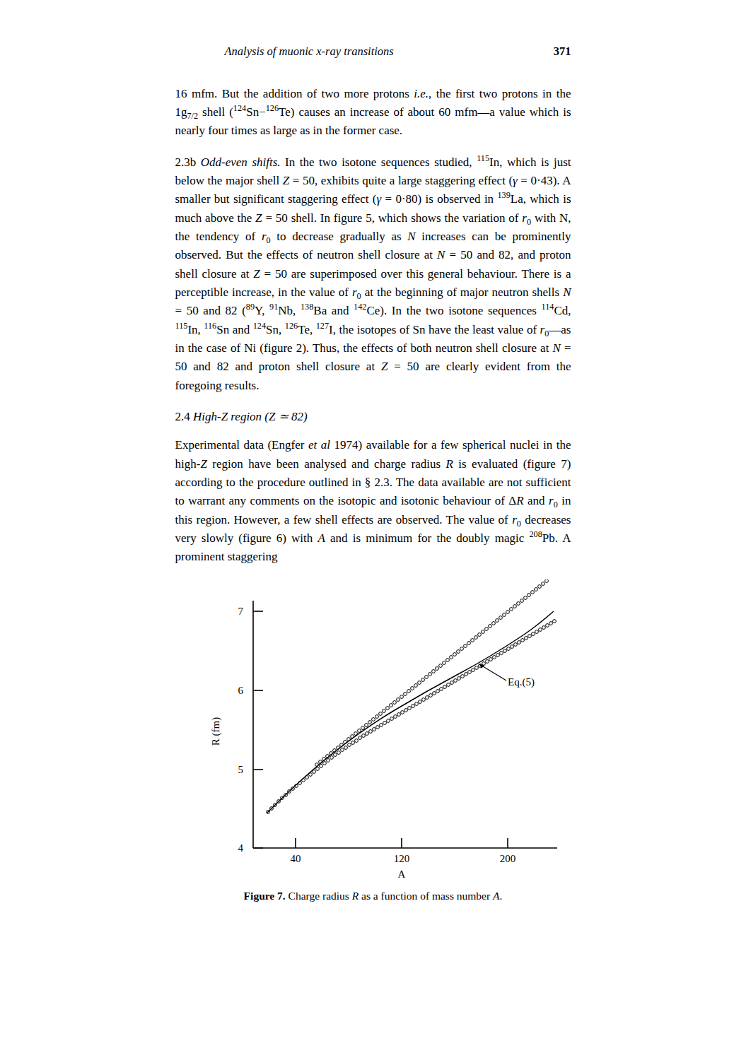Analysis of muonic x-ray transitions 371
16 mfm. But the addition of two more protons i.e., the first two protons in the 1g7/2 shell (124Sn−126Te) causes an increase of about 60 mfm—a value which is nearly four times as large as in the former case.
2.3b Odd-even shifts. In the two isotone sequences studied, 115In, which is just below the major shell Z = 50, exhibits quite a large staggering effect (γ = 0·43). A smaller but significant staggering effect (γ = 0·80) is observed in 139La, which is much above the Z = 50 shell. In figure 5, which shows the variation of r0 with N, the tendency of r0 to decrease gradually as N increases can be prominently observed. But the effects of neutron shell closure at N = 50 and 82, and proton shell closure at Z = 50 are superimposed over this general behaviour. There is a perceptible increase, in the value of r0 at the beginning of major neutron shells N = 50 and 82 (89Y, 91Nb, 138Ba and 142Ce). In the two isotone sequences 114Cd, 115In, 116Sn and 124Sn, 126Te, 127I, the isotopes of Sn have the least value of r0—as in the case of Ni (figure 2). Thus, the effects of both neutron shell closure at N = 50 and 82 and proton shell closure at Z = 50 are clearly evident from the foregoing results.
2.4 High-Z region (Z ≃ 82)
Experimental data (Engfer et al 1974) available for a few spherical nuclei in the high-Z region have been analysed and charge radius R is evaluated (figure 7) according to the procedure outlined in § 2.3. The data available are not sufficient to warrant any comments on the isotopic and isotonic behaviour of ΔR and r0 in this region. However, a few shell effects are observed. The value of r0 decreases very slowly (figure 6) with A and is minimum for the doubly magic 208Pb. A prominent staggering
7 6 5 4 R (fm) 40 120 200 A Eq.(5)
Figure 7. Charge radius R as a function of mass number A.